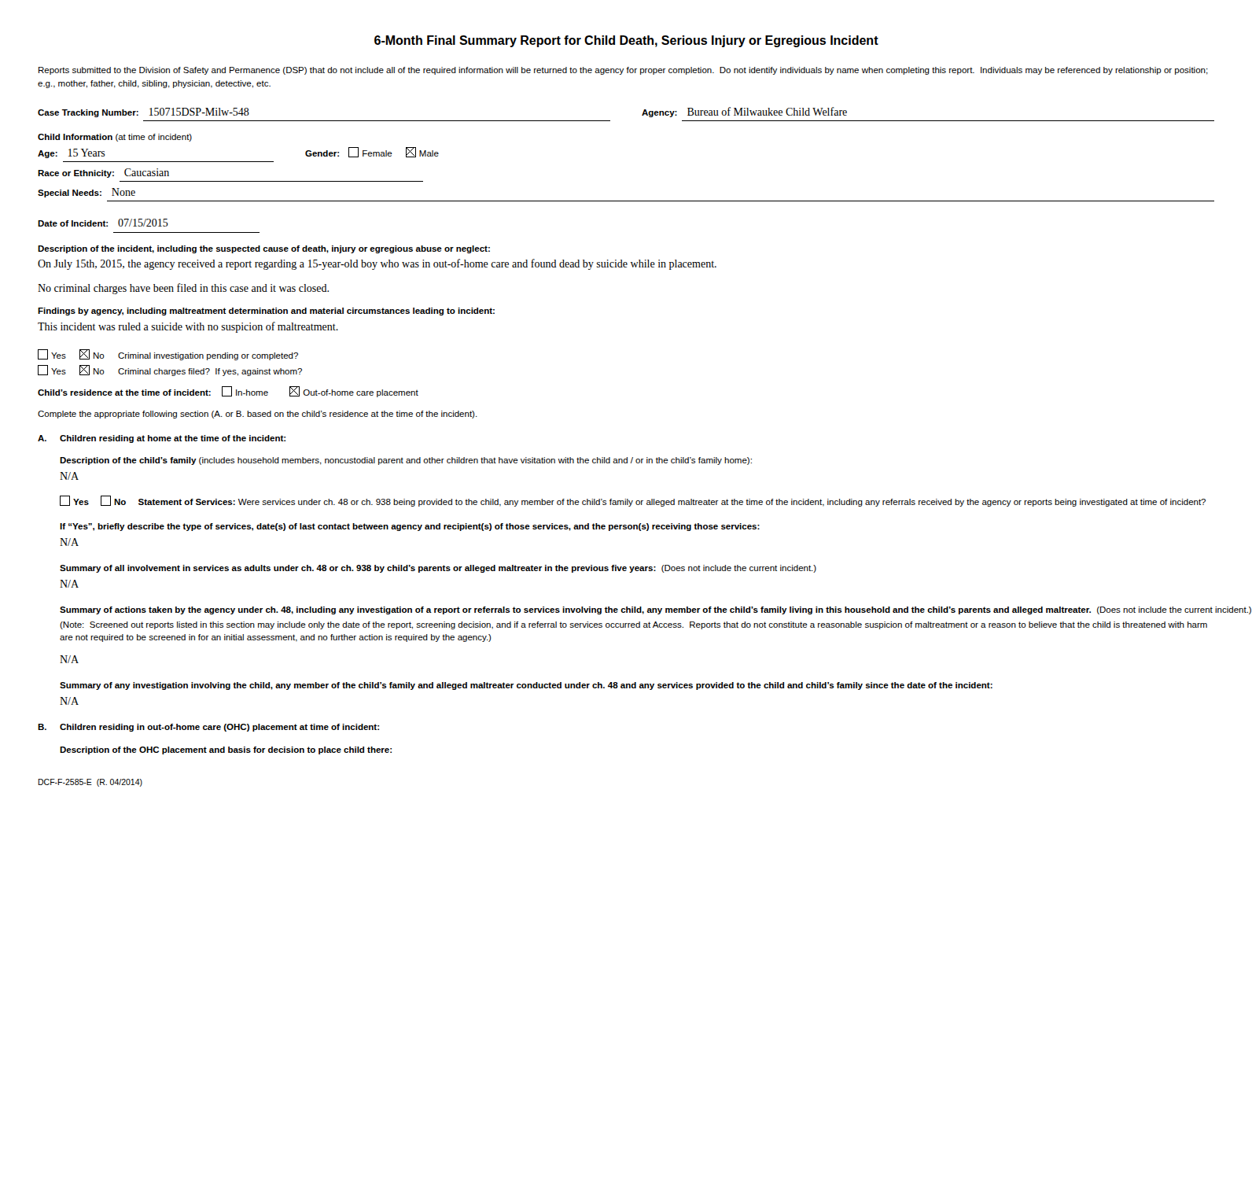6-Month Final Summary Report for Child Death, Serious Injury or Egregious Incident
Reports submitted to the Division of Safety and Permanence (DSP) that do not include all of the required information will be returned to the agency for proper completion. Do not identify individuals by name when completing this report. Individuals may be referenced by relationship or position; e.g., mother, father, child, sibling, physician, detective, etc.
Case Tracking Number: 150715DSP-Milw-548
Agency: Bureau of Milwaukee Child Welfare
Child Information (at time of incident)
Age: 15 Years
Gender: Female Male
Race or Ethnicity: Caucasian
Special Needs: None
Date of Incident: 07/15/2015
Description of the incident, including the suspected cause of death, injury or egregious abuse or neglect:
On July 15th, 2015, the agency received a report regarding a 15-year-old boy who was in out-of-home care and found dead by suicide while in placement.
No criminal charges have been filed in this case and it was closed.
Findings by agency, including maltreatment determination and material circumstances leading to incident:
This incident was ruled a suicide with no suspicion of maltreatment.
Yes No Criminal investigation pending or completed?
Yes No Criminal charges filed? If yes, against whom?
Child’s residence at the time of incident: In-home Out-of-home care placement
Complete the appropriate following section (A. or B. based on the child’s residence at the time of the incident).
A. Children residing at home at the time of the incident:
Description of the child’s family (includes household members, noncustodial parent and other children that have visitation with the child and / or in the child’s family home):
N/A
Yes No Statement of Services: Were services under ch. 48 or ch. 938 being provided to the child, any member of the child’s family or alleged maltreater at the time of the incident, including any referrals received by the agency or reports being investigated at time of incident?
If “Yes”, briefly describe the type of services, date(s) of last contact between agency and recipient(s) of those services, and the person(s) receiving those services:
N/A
Summary of all involvement in services as adults under ch. 48 or ch. 938 by child’s parents or alleged maltreater in the previous five years: (Does not include the current incident.)
N/A
Summary of actions taken by the agency under ch. 48, including any investigation of a report or referrals to services involving the child, any member of the child’s family living in this household and the child’s parents and alleged maltreater. (Does not include the current incident.)
(Note: Screened out reports listed in this section may include only the date of the report, screening decision, and if a referral to services occurred at Access. Reports that do not constitute a reasonable suspicion of maltreatment or a reason to believe that the child is threatened with harm are not required to be screened in for an initial assessment, and no further action is required by the agency.)
N/A
Summary of any investigation involving the child, any member of the child’s family and alleged maltreater conducted under ch. 48 and any services provided to the child and child’s family since the date of the incident:
N/A
B. Children residing in out-of-home care (OHC) placement at time of incident:
Description of the OHC placement and basis for decision to place child there:
DCF-F-2585-E (R. 04/2014)